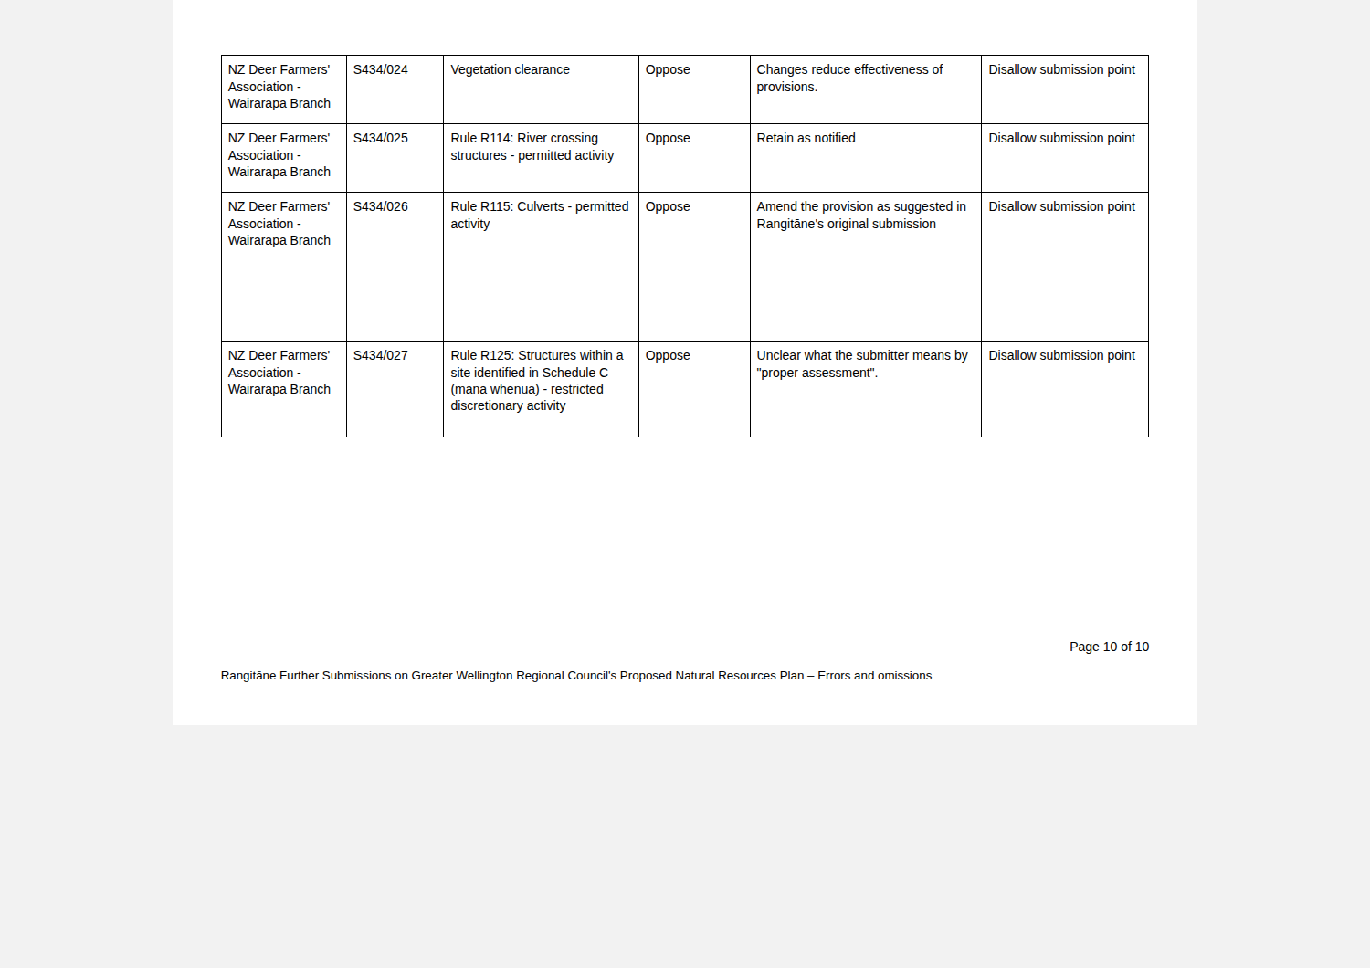| NZ Deer Farmers' Association - Wairarapa Branch | S434/024 | Vegetation clearance | Oppose | Changes reduce effectiveness of provisions. | Disallow submission point |
| NZ Deer Farmers' Association - Wairarapa Branch | S434/025 | Rule R114: River crossing structures - permitted activity | Oppose | Retain as notified | Disallow submission point |
| NZ Deer Farmers' Association - Wairarapa Branch | S434/026 | Rule R115: Culverts - permitted activity | Oppose | Amend the provision as suggested in Rangitāne's original submission | Disallow submission point |
| NZ Deer Farmers' Association - Wairarapa Branch | S434/027 | Rule R125: Structures within a site identified in Schedule C (mana whenua) - restricted discretionary activity | Oppose | Unclear what the submitter means by "proper assessment". | Disallow submission point |
Page 10 of 10
Rangitāne Further Submissions on Greater Wellington Regional Council's Proposed Natural Resources Plan – Errors and omissions